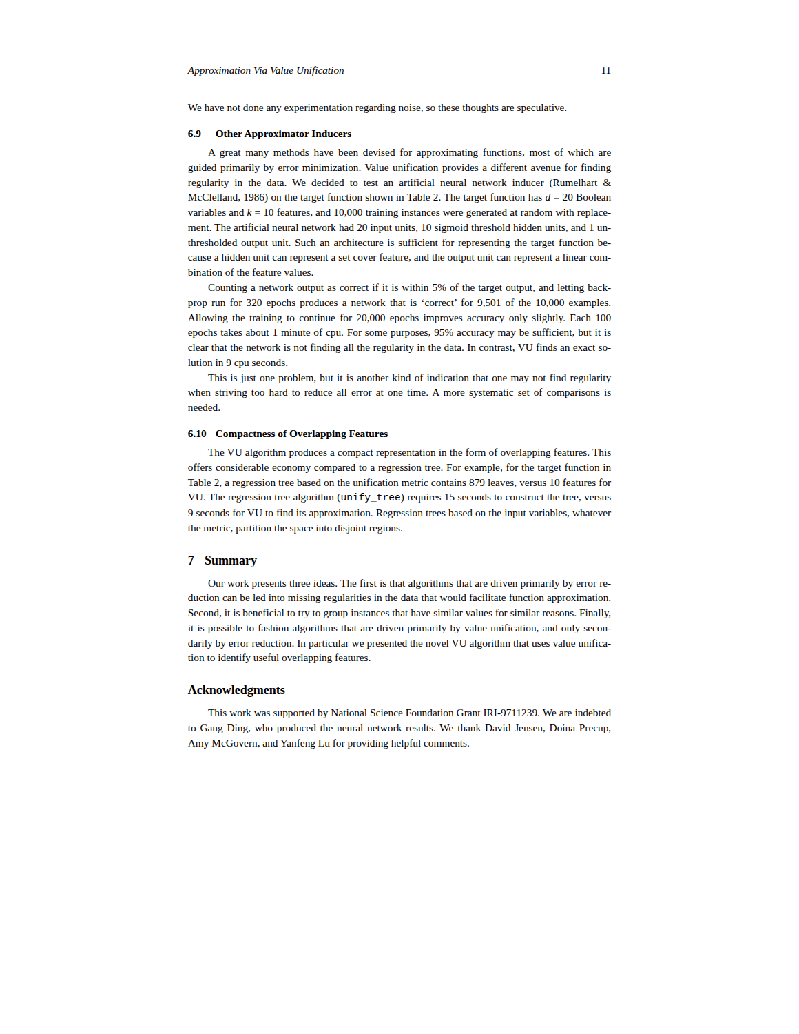Approximation Via Value Unification 11
We have not done any experimentation regarding noise, so these thoughts are speculative.
6.9 Other Approximator Inducers
A great many methods have been devised for approximating functions, most of which are guided primarily by error minimization. Value unification provides a different avenue for finding regularity in the data. We decided to test an artificial neural network inducer (Rumelhart & McClelland, 1986) on the target function shown in Table 2. The target function has d = 20 Boolean variables and k = 10 features, and 10,000 training instances were generated at random with replacement. The artificial neural network had 20 input units, 10 sigmoid threshold hidden units, and 1 unthresholded output unit. Such an architecture is sufficient for representing the target function because a hidden unit can represent a set cover feature, and the output unit can represent a linear combination of the feature values.
Counting a network output as correct if it is within 5% of the target output, and letting backprop run for 320 epochs produces a network that is ‘correct’ for 9,501 of the 10,000 examples. Allowing the training to continue for 20,000 epochs improves accuracy only slightly. Each 100 epochs takes about 1 minute of cpu. For some purposes, 95% accuracy may be sufficient, but it is clear that the network is not finding all the regularity in the data. In contrast, VU finds an exact solution in 9 cpu seconds.
This is just one problem, but it is another kind of indication that one may not find regularity when striving too hard to reduce all error at one time. A more systematic set of comparisons is needed.
6.10 Compactness of Overlapping Features
The VU algorithm produces a compact representation in the form of overlapping features. This offers considerable economy compared to a regression tree. For example, for the target function in Table 2, a regression tree based on the unification metric contains 879 leaves, versus 10 features for VU. The regression tree algorithm (unify_tree) requires 15 seconds to construct the tree, versus 9 seconds for VU to find its approximation. Regression trees based on the input variables, whatever the metric, partition the space into disjoint regions.
7 Summary
Our work presents three ideas. The first is that algorithms that are driven primarily by error reduction can be led into missing regularities in the data that would facilitate function approximation. Second, it is beneficial to try to group instances that have similar values for similar reasons. Finally, it is possible to fashion algorithms that are driven primarily by value unification, and only secondarily by error reduction. In particular we presented the novel VU algorithm that uses value unification to identify useful overlapping features.
Acknowledgments
This work was supported by National Science Foundation Grant IRI-9711239. We are indebted to Gang Ding, who produced the neural network results. We thank David Jensen, Doina Precup, Amy McGovern, and Yanfeng Lu for providing helpful comments.